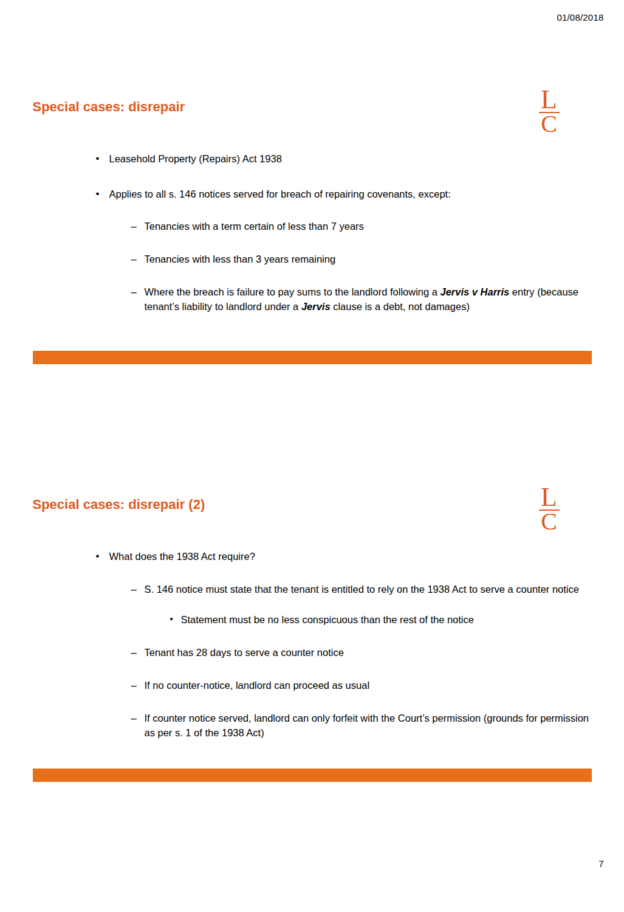01/08/2018
L C
Special cases: disrepair
Leasehold Property (Repairs) Act 1938
Applies to all s. 146 notices served for breach of repairing covenants, except:
Tenancies with a term certain of less than 7 years
Tenancies with less than 3 years remaining
Where the breach is failure to pay sums to the landlord following a Jervis v Harris entry (because tenant’s liability to landlord under a Jervis clause is a debt, not damages)
L C
Special cases: disrepair (2)
What does the 1938 Act require?
S. 146 notice must state that the tenant is entitled to rely on the 1938 Act to serve a counter notice
Statement must be no less conspicuous than the rest of the notice
Tenant has 28 days to serve a counter notice
If no counter-notice, landlord can proceed as usual
If counter notice served, landlord can only forfeit with the Court’s permission (grounds for permission as per s. 1 of the 1938 Act)
7